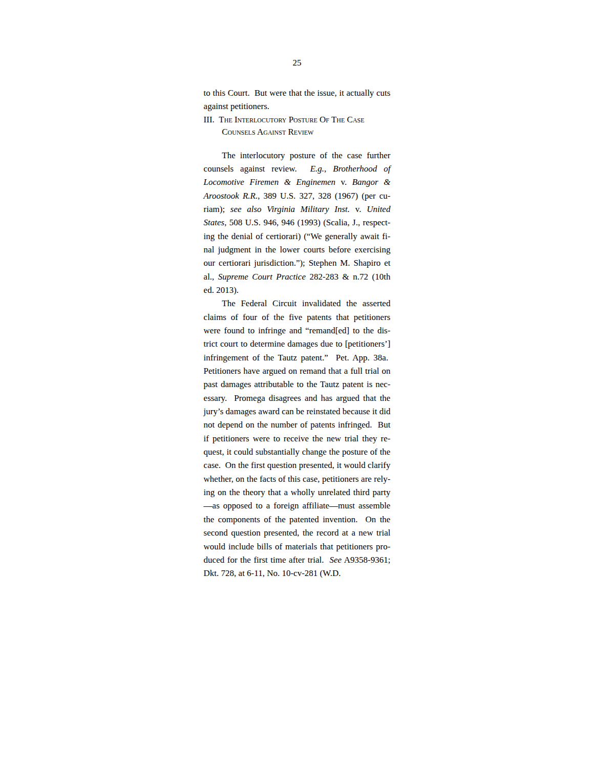25
to this Court. But were that the issue, it actually cuts against petitioners.
III. The Interlocutory Posture Of The Case Counsels Against Review
The interlocutory posture of the case further counsels against review. E.g., Brotherhood of Locomotive Firemen & Enginemen v. Bangor & Aroostook R.R., 389 U.S. 327, 328 (1967) (per curiam); see also Virginia Military Inst. v. United States, 508 U.S. 946, 946 (1993) (Scalia, J., respecting the denial of certiorari) (“We generally await final judgment in the lower courts before exercising our certiorari jurisdiction.”); Stephen M. Shapiro et al., Supreme Court Practice 282-283 & n.72 (10th ed. 2013).
The Federal Circuit invalidated the asserted claims of four of the five patents that petitioners were found to infringe and “remand[ed] to the district court to determine damages due to [petitioners’] infringement of the Tautz patent.” Pet. App. 38a. Petitioners have argued on remand that a full trial on past damages attributable to the Tautz patent is necessary. Promega disagrees and has argued that the jury’s damages award can be reinstated because it did not depend on the number of patents infringed. But if petitioners were to receive the new trial they request, it could substantially change the posture of the case. On the first question presented, it would clarify whether, on the facts of this case, petitioners are relying on the theory that a wholly unrelated third party—as opposed to a foreign affiliate—must assemble the components of the patented invention. On the second question presented, the record at a new trial would include bills of materials that petitioners produced for the first time after trial. See A9358-9361; Dkt. 728, at 6-11, No. 10-cv-281 (W.D.